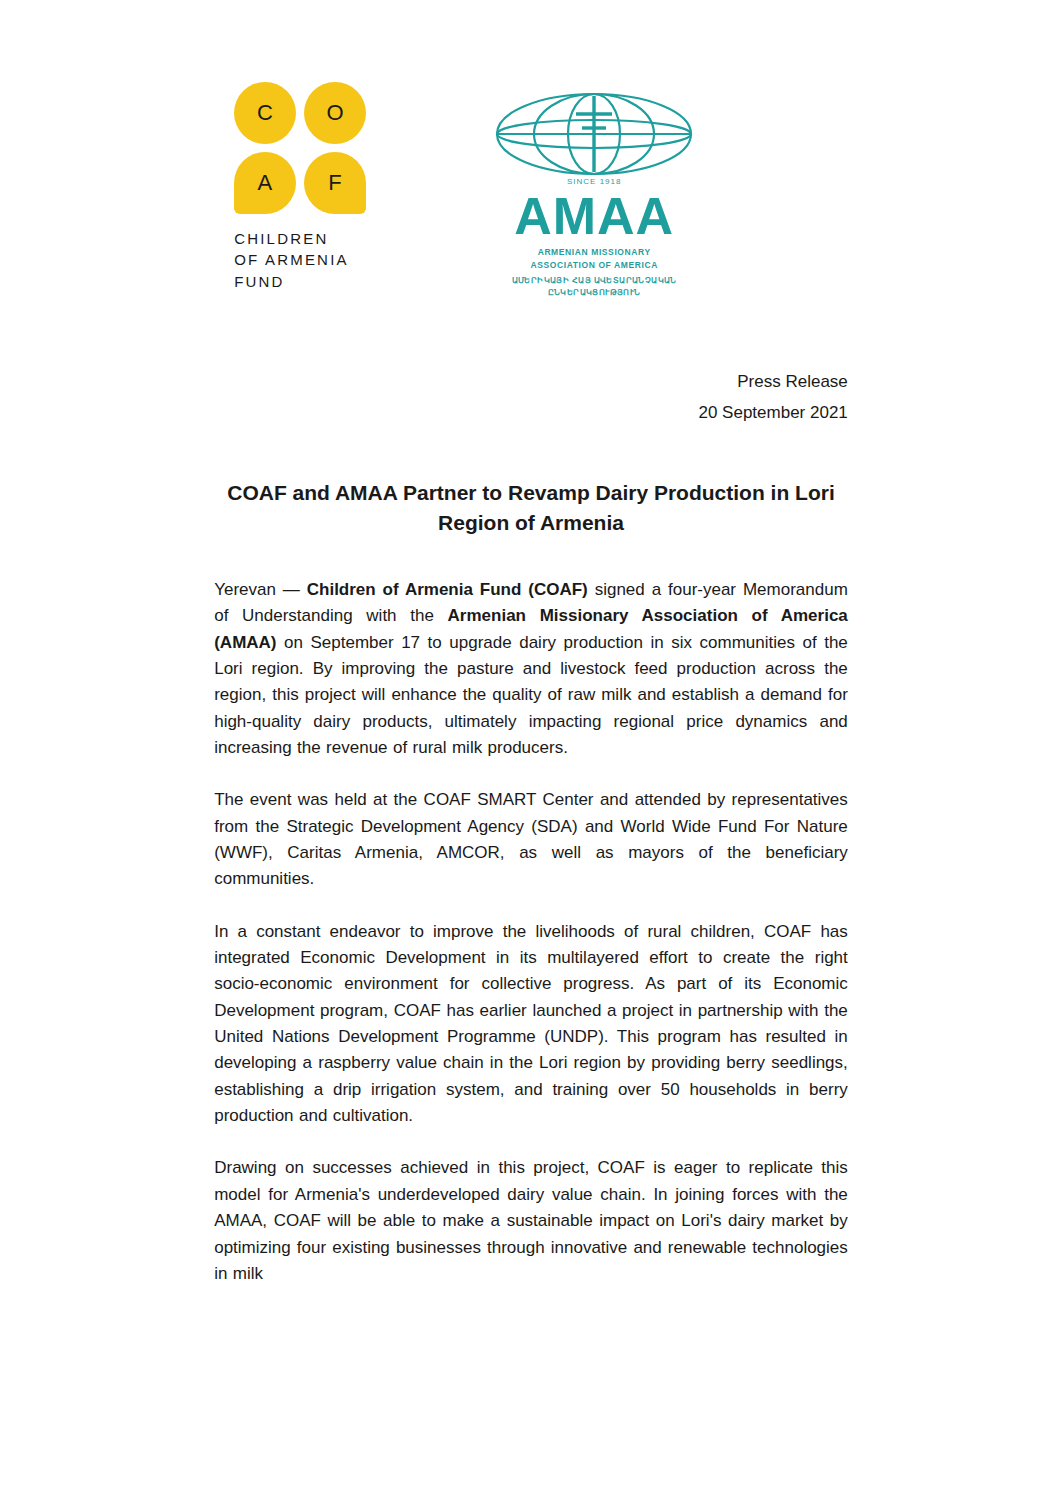C
O
A
F
CHILDREN
OF ARMENIA
FUND
SINCE 1918
AMAA
ARMENIAN MISSIONARY
ASSOCIATION OF AMERICA
ԱՄԵՐԻԿԱՅԻ ՀԱՅ ԱՎԵՏԱՐԱՆՉԱԿԱՆ
ԸՆԿԵՐԱԿՑՈՒԹՅՈՒՆ
Press Release
20 September 2021
COAF and AMAA Partner to Revamp Dairy Production in Lori
Region of Armenia
Yerevan — Children of Armenia Fund (COAF) signed a four-year Memorandum of Understanding with the Armenian Missionary Association of America (AMAA) on September 17 to upgrade dairy production in six communities of the Lori region. By improving the pasture and livestock feed production across the region, this project will enhance the quality of raw milk and establish a demand for high-quality dairy products, ultimately impacting regional price dynamics and increasing the revenue of rural milk producers.
The event was held at the COAF SMART Center and attended by representatives from the Strategic Development Agency (SDA) and World Wide Fund For Nature (WWF), Caritas Armenia, AMCOR, as well as mayors of the beneficiary communities.
In a constant endeavor to improve the livelihoods of rural children, COAF has integrated Economic Development in its multilayered effort to create the right socio-economic environment for collective progress. As part of its Economic Development program, COAF has earlier launched a project in partnership with the United Nations Development Programme (UNDP). This program has resulted in developing a raspberry value chain in the Lori region by providing berry seedlings, establishing a drip irrigation system, and training over 50 households in berry production and cultivation.
Drawing on successes achieved in this project, COAF is eager to replicate this model for Armenia's underdeveloped dairy value chain. In joining forces with the AMAA, COAF will be able to make a sustainable impact on Lori's dairy market by optimizing four existing businesses through innovative and renewable technologies in milk